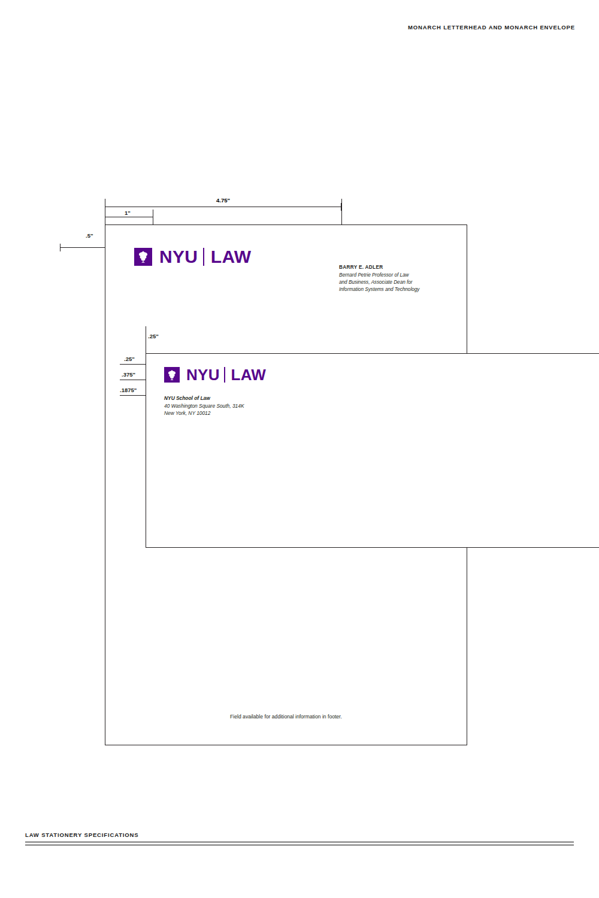Monarch Letterhead and Monarch Envelope
4.75"
1"
.5"
NYU LAW
Barry E. Adler
Bernard Petrie Professor of Law
and Business, Associate Dean for
Information Systems and Technology
Field available for additional information in footer.
.25"
.25"
.375"
.1875"
NYU LAW
NYU School of Law
40 Washington Square South, 314K
New York, NY 10012
Law Stationery Specifications